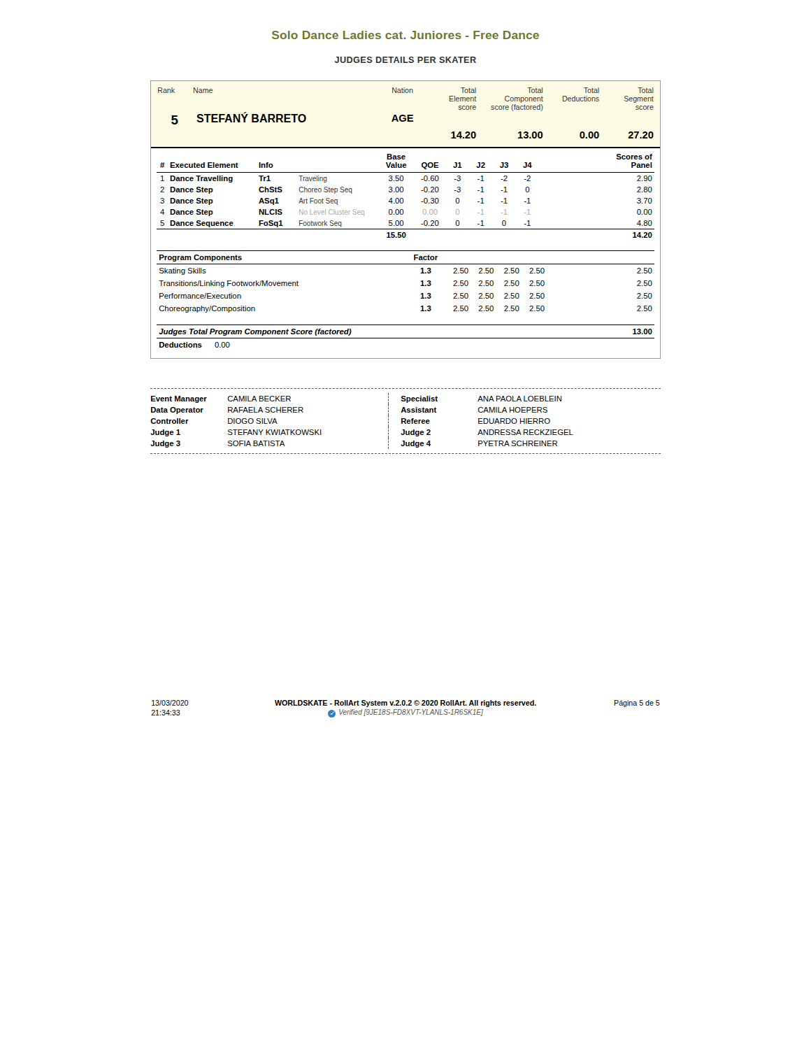Solo Dance Ladies cat. Juniores - Free Dance
JUDGES DETAILS PER SKATER
| Rank | Name | Nation | Total Element score | Total Component score (factored) | Total Deductions | Total Segment score |
| 5 | STEFANÝ BARRETO | AGE | | | | |
| | | | 14.20 | 13.00 | 0.00 | 27.20 |
| # | Executed Element | Info | | Base Value | QOE | J1 | J2 | J3 | J4 | | Scores of Panel |
| --- | --- | --- | --- | --- | --- | --- | --- | --- | --- | --- | --- |
| 1 | Dance Travelling | Tr1 | Traveling | 3.50 | -0.60 | -3 | -1 | -2 | -2 | | 2.90 |
| 2 | Dance Step | ChStS | Choreo Step Seq | 3.00 | -0.20 | -3 | -1 | -1 | 0 | | 2.80 |
| 3 | Dance Step | ASq1 | Art Foot Seq | 4.00 | -0.30 | 0 | -1 | -1 | -1 | | 3.70 |
| 4 | Dance Step | NLCIS | No Level Cluster Seq | 0.00 | 0.00 | 0 | -1 | -1 | -1 | | 0.00 |
| 5 | Dance Sequence | FoSq1 | Footwork Seq | 5.00 | -0.20 | 0 | -1 | 0 | -1 | | 4.80 |
| | 15.50 | | 14.20 |
| Program Components | Factor | | | | | | |
| Skating Skills | 1.3 | 2.50 | 2.50 | 2.50 | 2.50 | | 2.50 |
| Transitions/Linking Footwork/Movement | 1.3 | 2.50 | 2.50 | 2.50 | 2.50 | | 2.50 |
| Performance/Execution | 1.3 | 2.50 | 2.50 | 2.50 | 2.50 | | 2.50 |
| Choreography/Composition | 1.3 | 2.50 | 2.50 | 2.50 | 2.50 | | 2.50 |
| Judges Total Program Component Score (factored) | 13.00 |
| Deductions 0.00 | |
| Event Manager | CAMILA BECKER | | Specialist | ANA PAOLA LOEBLEIN |
| Data Operator | RAFAELA SCHERER | | Assistant | CAMILA HOEPERS |
| Controller | DIOGO SILVA | | Referee | EDUARDO HIERRO |
| Judge 1 | STEFANY KWIATKOWSKI | | Judge 2 | ANDRESSA RECKZIEGEL |
| Judge 3 | SOFIA BATISTA | | Judge 4 | PYETRA SCHREINER |
| 13/03/2020 | WORLDSKATE - RollArt System v.2.0.2 © 2020 RollArt. All rights reserved. | Página 5 de 5 |
| 21:34:33 | ✓ Verified [9JE18S-FD8XVT-YLANLS-1R6SK1E] | |